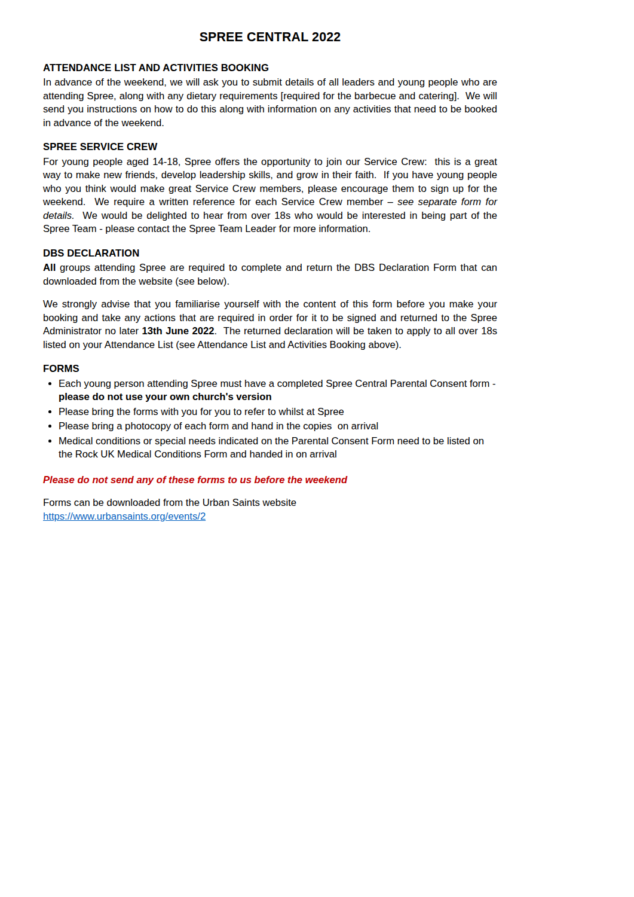SPREE CENTRAL 2022
ATTENDANCE LIST AND ACTIVITIES BOOKING
In advance of the weekend, we will ask you to submit details of all leaders and young people who are attending Spree, along with any dietary requirements [required for the barbecue and catering]. We will send you instructions on how to do this along with information on any activities that need to be booked in advance of the weekend.
SPREE SERVICE CREW
For young people aged 14-18, Spree offers the opportunity to join our Service Crew: this is a great way to make new friends, develop leadership skills, and grow in their faith. If you have young people who you think would make great Service Crew members, please encourage them to sign up for the weekend. We require a written reference for each Service Crew member – see separate form for details. We would be delighted to hear from over 18s who would be interested in being part of the Spree Team - please contact the Spree Team Leader for more information.
DBS DECLARATION
All groups attending Spree are required to complete and return the DBS Declaration Form that can downloaded from the website (see below).
We strongly advise that you familiarise yourself with the content of this form before you make your booking and take any actions that are required in order for it to be signed and returned to the Spree Administrator no later 13th June 2022. The returned declaration will be taken to apply to all over 18s listed on your Attendance List (see Attendance List and Activities Booking above).
FORMS
Each young person attending Spree must have a completed Spree Central Parental Consent form - please do not use your own church's version
Please bring the forms with you for you to refer to whilst at Spree
Please bring a photocopy of each form and hand in the copies on arrival
Medical conditions or special needs indicated on the Parental Consent Form need to be listed on the Rock UK Medical Conditions Form and handed in on arrival
Please do not send any of these forms to us before the weekend
Forms can be downloaded from the Urban Saints website
https://www.urbansaints.org/events/2